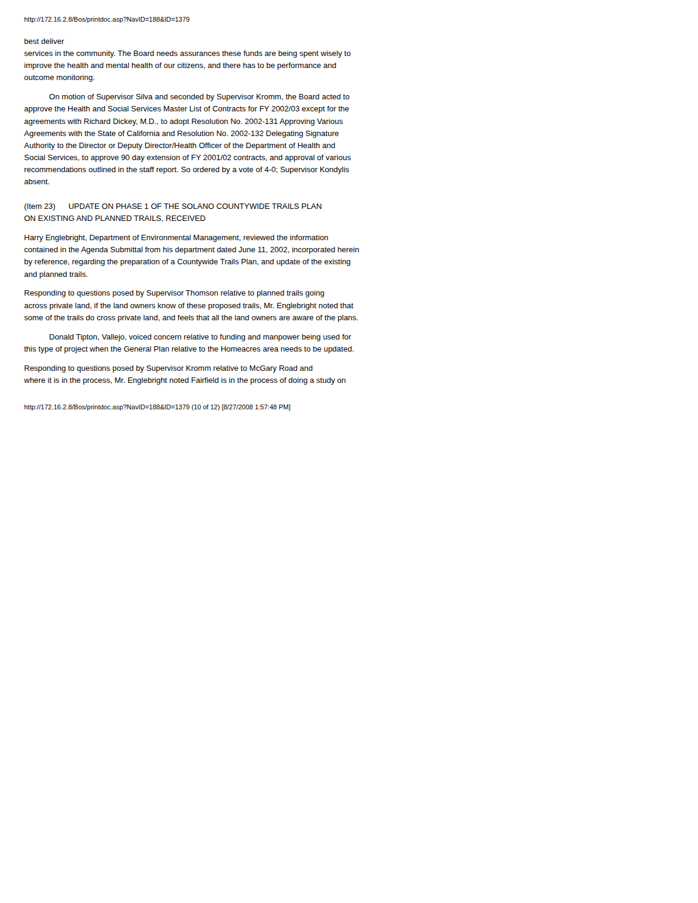http://172.16.2.8/Bos/printdoc.asp?NavID=188&ID=1379
best deliver
services in the community. The Board needs assurances these funds are being spent wisely to
improve the health and mental health of our citizens, and there has to be performance and
outcome monitoring.
On motion of Supervisor Silva and seconded by Supervisor Kromm, the Board acted to
approve the Health and Social Services Master List of Contracts for FY 2002/03 except for the
agreements with Richard Dickey, M.D., to adopt Resolution No. 2002-131 Approving Various
Agreements with the State of California and Resolution No. 2002-132 Delegating Signature
Authority to the Director or Deputy Director/Health Officer of the Department of Health and
Social Services, to approve 90 day extension of FY 2001/02 contracts, and approval of various
recommendations outlined in the staff report. So ordered by a vote of 4-0; Supervisor Kondylis
absent.
(Item 23) UPDATE ON PHASE 1 OF THE SOLANO COUNTYWIDE TRAILS PLAN
ON EXISTING AND PLANNED TRAILS, RECEIVED
Harry Englebright, Department of Environmental Management, reviewed the information
contained in the Agenda Submittal from his department dated June 11, 2002, incorporated herein
by reference, regarding the preparation of a Countywide Trails Plan, and update of the existing
and planned trails.
Responding to questions posed by Supervisor Thomson relative to planned trails going
across private land, if the land owners know of these proposed trails, Mr. Englebright noted that
some of the trails do cross private land, and feels that all the land owners are aware of the plans.
Donald Tipton, Vallejo, voiced concern relative to funding and manpower being used for
this type of project when the General Plan relative to the Homeacres area needs to be updated.
Responding to questions posed by Supervisor Kromm relative to McGary Road and
where it is in the process, Mr. Englebright noted Fairfield is in the process of doing a study on
http://172.16.2.8/Bos/printdoc.asp?NavID=188&ID=1379 (10 of 12) [8/27/2008 1:57:48 PM]